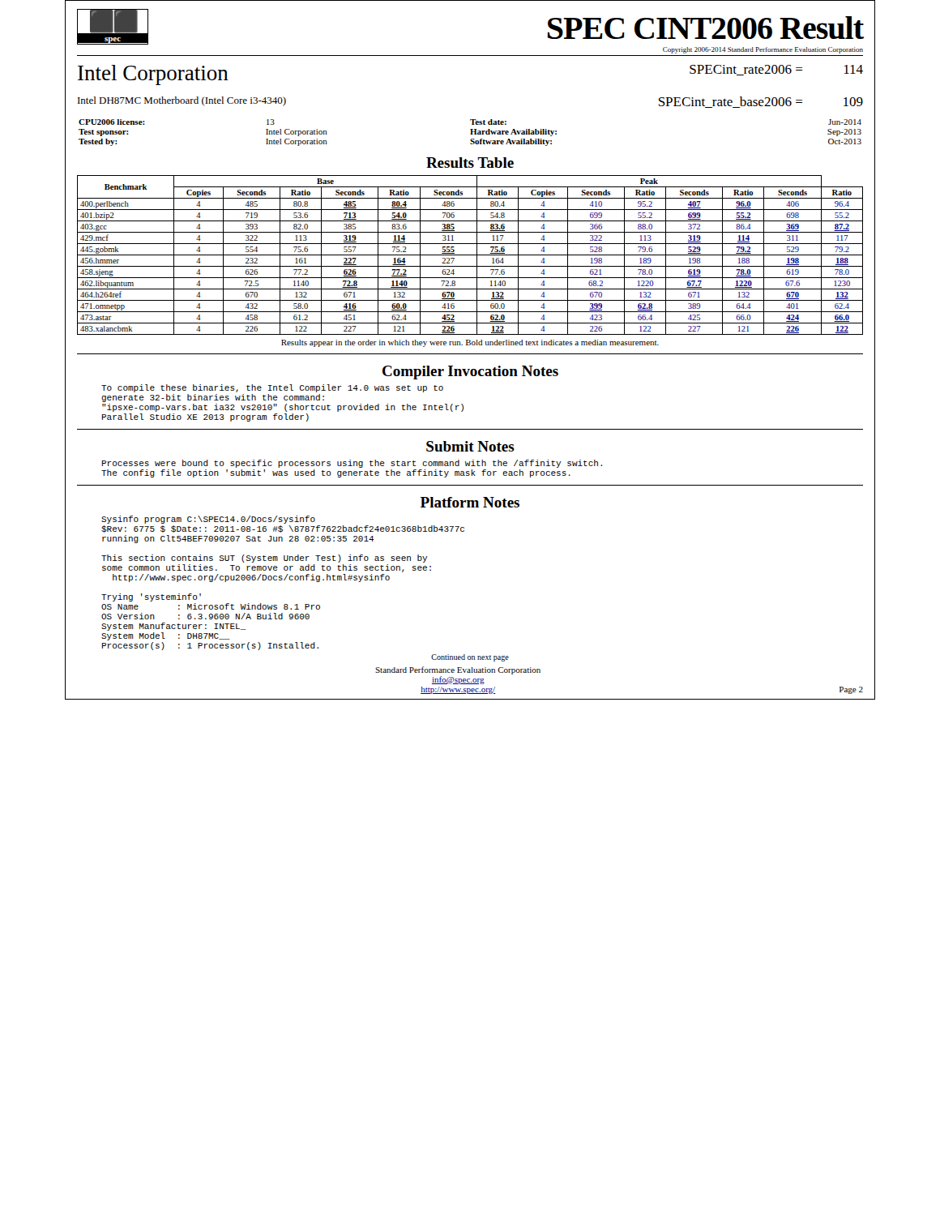⬛⬛
spec
SPEC CINT2006 Result
Copyright 2006-2014 Standard Performance Evaluation Corporation
Intel Corporation
Intel DH87MC Motherboard (Intel Core i3-4340)
SPECint_rate2006 = 114
SPECint_rate_base2006 = 109
| CPU2006 license: | 13 | Test date: | Jun-2014 |
| Test sponsor: | Intel Corporation | Hardware Availability: | Sep-2013 |
| Tested by: | Intel Corporation | Software Availability: | Oct-2013 |
Results Table
| Benchmark | Base | Peak |
| --- | --- | --- |
| Copies | Seconds | Ratio | Seconds | Ratio | Seconds | Ratio | Copies | Seconds | Ratio | Seconds | Ratio | Seconds | Ratio |
| 400.perlbench | 4 | 485 | 80.8 | 485 | 80.4 | 486 | 80.4 | 4 | 410 | 95.2 | 407 | 96.0 | 406 | 96.4 |
| 401.bzip2 | 4 | 719 | 53.6 | 713 | 54.0 | 706 | 54.8 | 4 | 699 | 55.2 | 699 | 55.2 | 698 | 55.2 |
| 403.gcc | 4 | 393 | 82.0 | 385 | 83.6 | 385 | 83.6 | 4 | 366 | 88.0 | 372 | 86.4 | 369 | 87.2 |
| 429.mcf | 4 | 322 | 113 | 319 | 114 | 311 | 117 | 4 | 322 | 113 | 319 | 114 | 311 | 117 |
| 445.gobmk | 4 | 554 | 75.6 | 557 | 75.2 | 555 | 75.6 | 4 | 528 | 79.6 | 529 | 79.2 | 529 | 79.2 |
| 456.hmmer | 4 | 232 | 161 | 227 | 164 | 227 | 164 | 4 | 198 | 189 | 198 | 188 | 198 | 188 |
| 458.sjeng | 4 | 626 | 77.2 | 626 | 77.2 | 624 | 77.6 | 4 | 621 | 78.0 | 619 | 78.0 | 619 | 78.0 |
| 462.libquantum | 4 | 72.5 | 1140 | 72.8 | 1140 | 72.8 | 1140 | 4 | 68.2 | 1220 | 67.7 | 1220 | 67.6 | 1230 |
| 464.h264ref | 4 | 670 | 132 | 671 | 132 | 670 | 132 | 4 | 670 | 132 | 671 | 132 | 670 | 132 |
| 471.omnetpp | 4 | 432 | 58.0 | 416 | 60.0 | 416 | 60.0 | 4 | 399 | 62.8 | 389 | 64.4 | 401 | 62.4 |
| 473.astar | 4 | 458 | 61.2 | 451 | 62.4 | 452 | 62.0 | 4 | 423 | 66.4 | 425 | 66.0 | 424 | 66.0 |
| 483.xalancbmk | 4 | 226 | 122 | 227 | 121 | 226 | 122 | 4 | 226 | 122 | 227 | 121 | 226 | 122 |
Results appear in the order in which they were run. Bold underlined text indicates a median measurement.
Compiler Invocation Notes
To compile these binaries, the Intel Compiler 14.0 was set up to
generate 32-bit binaries with the command:
"ipsxe-comp-vars.bat ia32 vs2010" (shortcut provided in the Intel(r)
Parallel Studio XE 2013 program folder)
Submit Notes
Processes were bound to specific processors using the start command with the /affinity switch.
The config file option 'submit' was used to generate the affinity mask for each process.
Platform Notes
Sysinfo program C:\SPEC14.0/Docs/sysinfo
$Rev: 6775 $ $Date:: 2011-08-16 #$ \8787f7622badcf24e01c368b1db4377c
running on Clt54BEF7090207 Sat Jun 28 02:05:35 2014

This section contains SUT (System Under Test) info as seen by
some common utilities.  To remove or add to this section, see:
  http://www.spec.org/cpu2006/Docs/config.html#sysinfo

Trying 'systeminfo'
OS Name       : Microsoft Windows 8.1 Pro
OS Version    : 6.3.9600 N/A Build 9600
System Manufacturer: INTEL_
System Model  : DH87MC__
Processor(s)  : 1 Processor(s) Installed.
Continued on next page
Standard Performance Evaluation Corporation
info@spec.org
http://www.spec.org/
Page 2